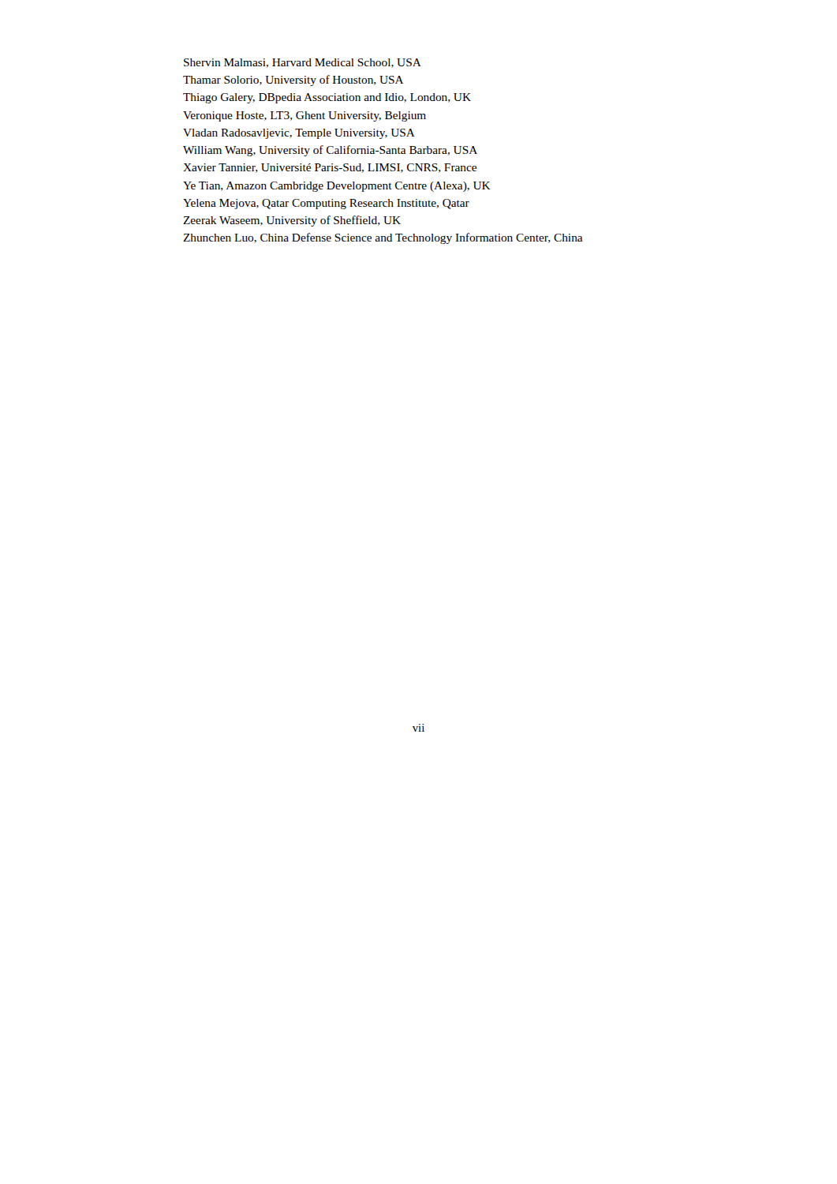Shervin Malmasi, Harvard Medical School, USA
Thamar Solorio, University of Houston, USA
Thiago Galery, DBpedia Association and Idio, London, UK
Veronique Hoste, LT3, Ghent University, Belgium
Vladan Radosavljevic, Temple University, USA
William Wang, University of California-Santa Barbara, USA
Xavier Tannier, Université Paris-Sud, LIMSI, CNRS, France
Ye Tian, Amazon Cambridge Development Centre (Alexa), UK
Yelena Mejova, Qatar Computing Research Institute, Qatar
Zeerak Waseem, University of Sheffield, UK
Zhunchen Luo, China Defense Science and Technology Information Center, China
vii